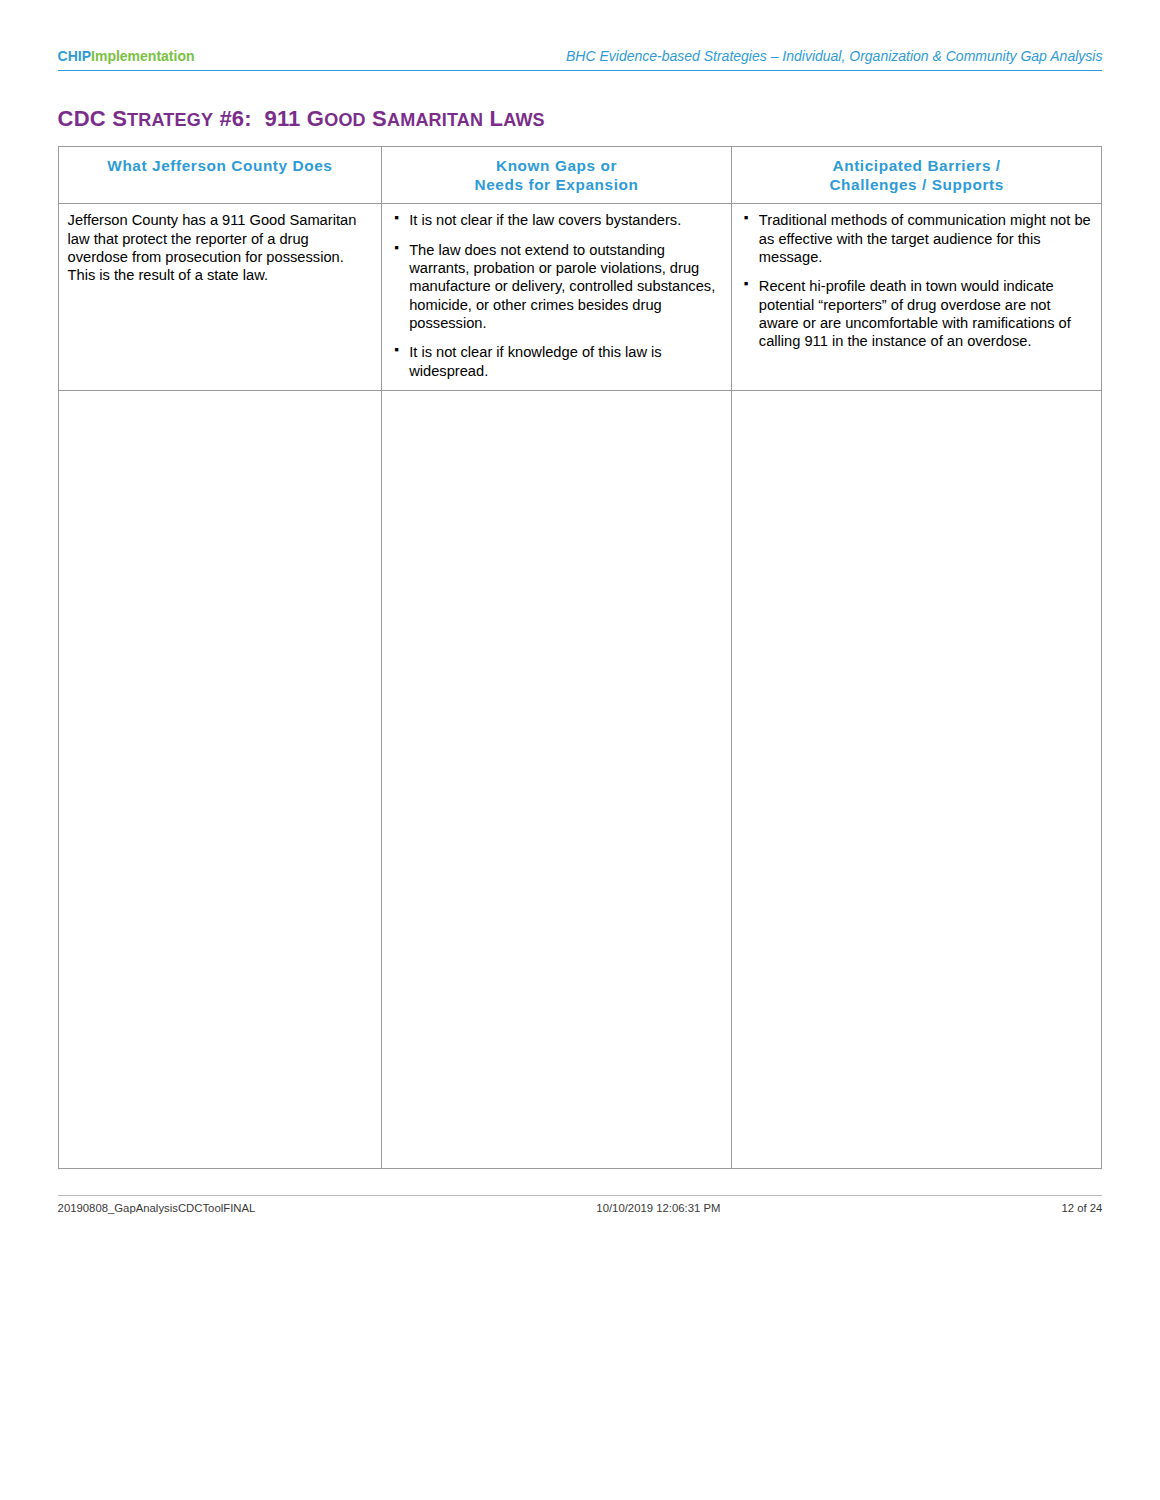CHIP Implementation
BHC Evidence-based Strategies – Individual, Organization & Community Gap Analysis
CDC STRATEGY #6: 911 GOOD SAMARITAN LAWS
| What Jefferson County Does | Known Gaps or Needs for Expansion | Anticipated Barriers / Challenges / Supports |
| --- | --- | --- |
| Jefferson County has a 911 Good Samaritan law that protect the reporter of a drug overdose from prosecution for possession. This is the result of a state law. | It is not clear if the law covers bystanders. The law does not extend to outstanding warrants, probation or parole violations, drug manufacture or delivery, controlled substances, homicide, or other crimes besides drug possession. It is not clear if knowledge of this law is widespread. | Traditional methods of communication might not be as effective with the target audience for this message. Recent hi-profile death in town would indicate potential “reporters” of drug overdose are not aware or are uncomfortable with ramifications of calling 911 in the instance of an overdose. |
20190808_GapAnalysisCDCToolFINAL
10/10/2019 12:06:31 PM
12 of 24